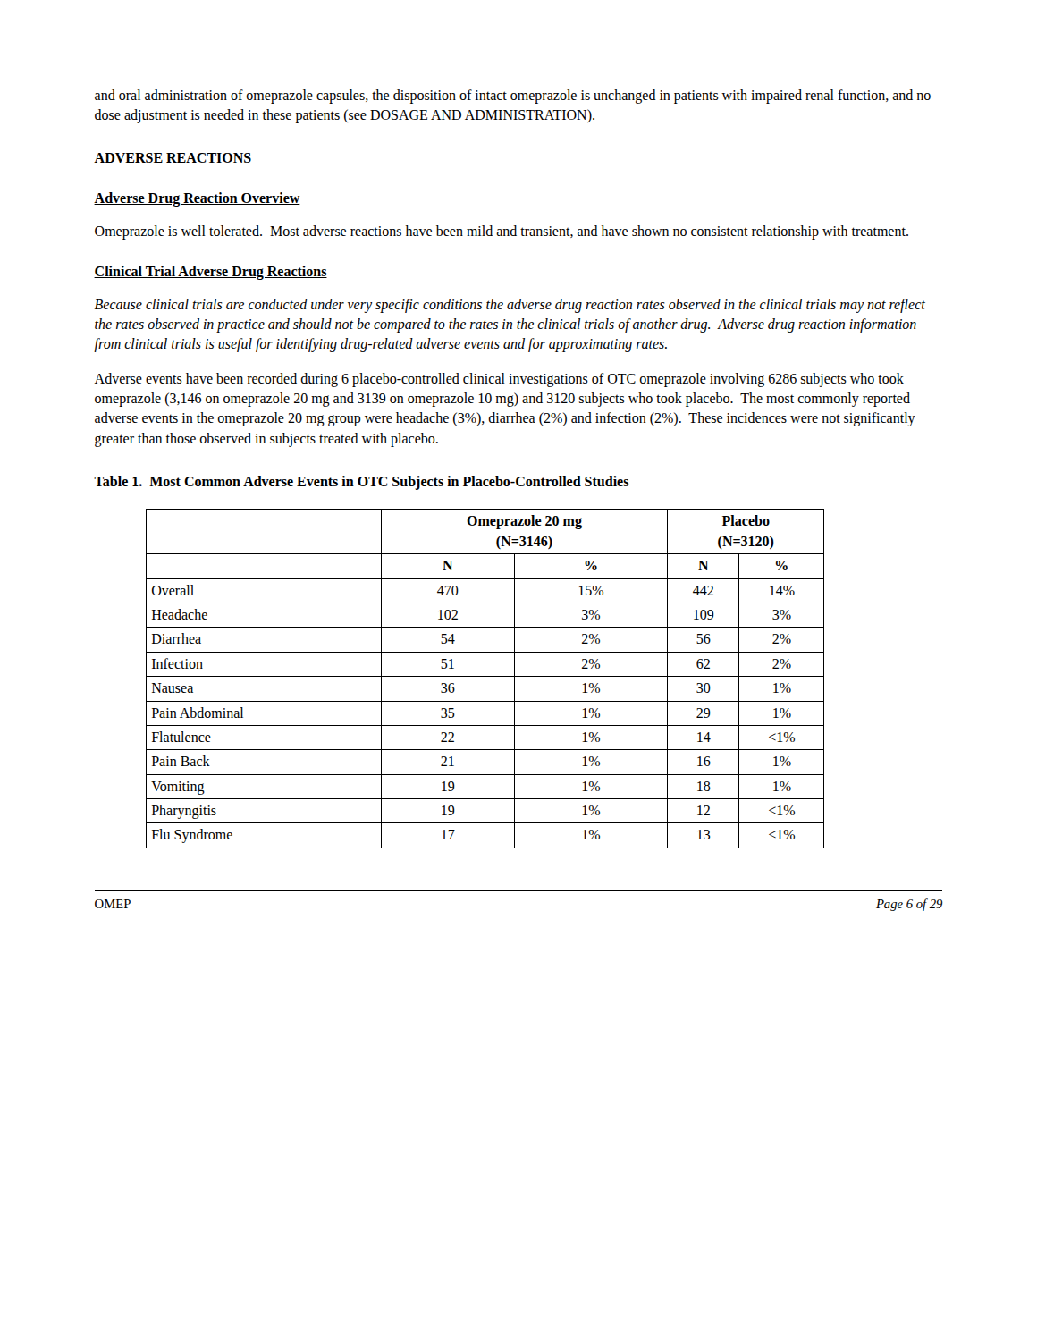and oral administration of omeprazole capsules, the disposition of intact omeprazole is unchanged in patients with impaired renal function, and no dose adjustment is needed in these patients (see DOSAGE AND ADMINISTRATION).
ADVERSE REACTIONS
Adverse Drug Reaction Overview
Omeprazole is well tolerated. Most adverse reactions have been mild and transient, and have shown no consistent relationship with treatment.
Clinical Trial Adverse Drug Reactions
Because clinical trials are conducted under very specific conditions the adverse drug reaction rates observed in the clinical trials may not reflect the rates observed in practice and should not be compared to the rates in the clinical trials of another drug. Adverse drug reaction information from clinical trials is useful for identifying drug-related adverse events and for approximating rates.
Adverse events have been recorded during 6 placebo-controlled clinical investigations of OTC omeprazole involving 6286 subjects who took omeprazole (3,146 on omeprazole 20 mg and 3139 on omeprazole 10 mg) and 3120 subjects who took placebo. The most commonly reported adverse events in the omeprazole 20 mg group were headache (3%), diarrhea (2%) and infection (2%). These incidences were not significantly greater than those observed in subjects treated with placebo.
Table 1. Most Common Adverse Events in OTC Subjects in Placebo-Controlled Studies
| | Omeprazole 20 mg (N=3146) | Placebo (N=3120) |
| | N | % | N | % |
| Overall | 470 | 15% | 442 | 14% |
| Headache | 102 | 3% | 109 | 3% |
| Diarrhea | 54 | 2% | 56 | 2% |
| Infection | 51 | 2% | 62 | 2% |
| Nausea | 36 | 1% | 30 | 1% |
| Pain Abdominal | 35 | 1% | 29 | 1% |
| Flatulence | 22 | 1% | 14 | <1% |
| Pain Back | 21 | 1% | 16 | 1% |
| Vomiting | 19 | 1% | 18 | 1% |
| Pharyngitis | 19 | 1% | 12 | <1% |
| Flu Syndrome | 17 | 1% | 13 | <1% |
OMEP Page 6 of 29